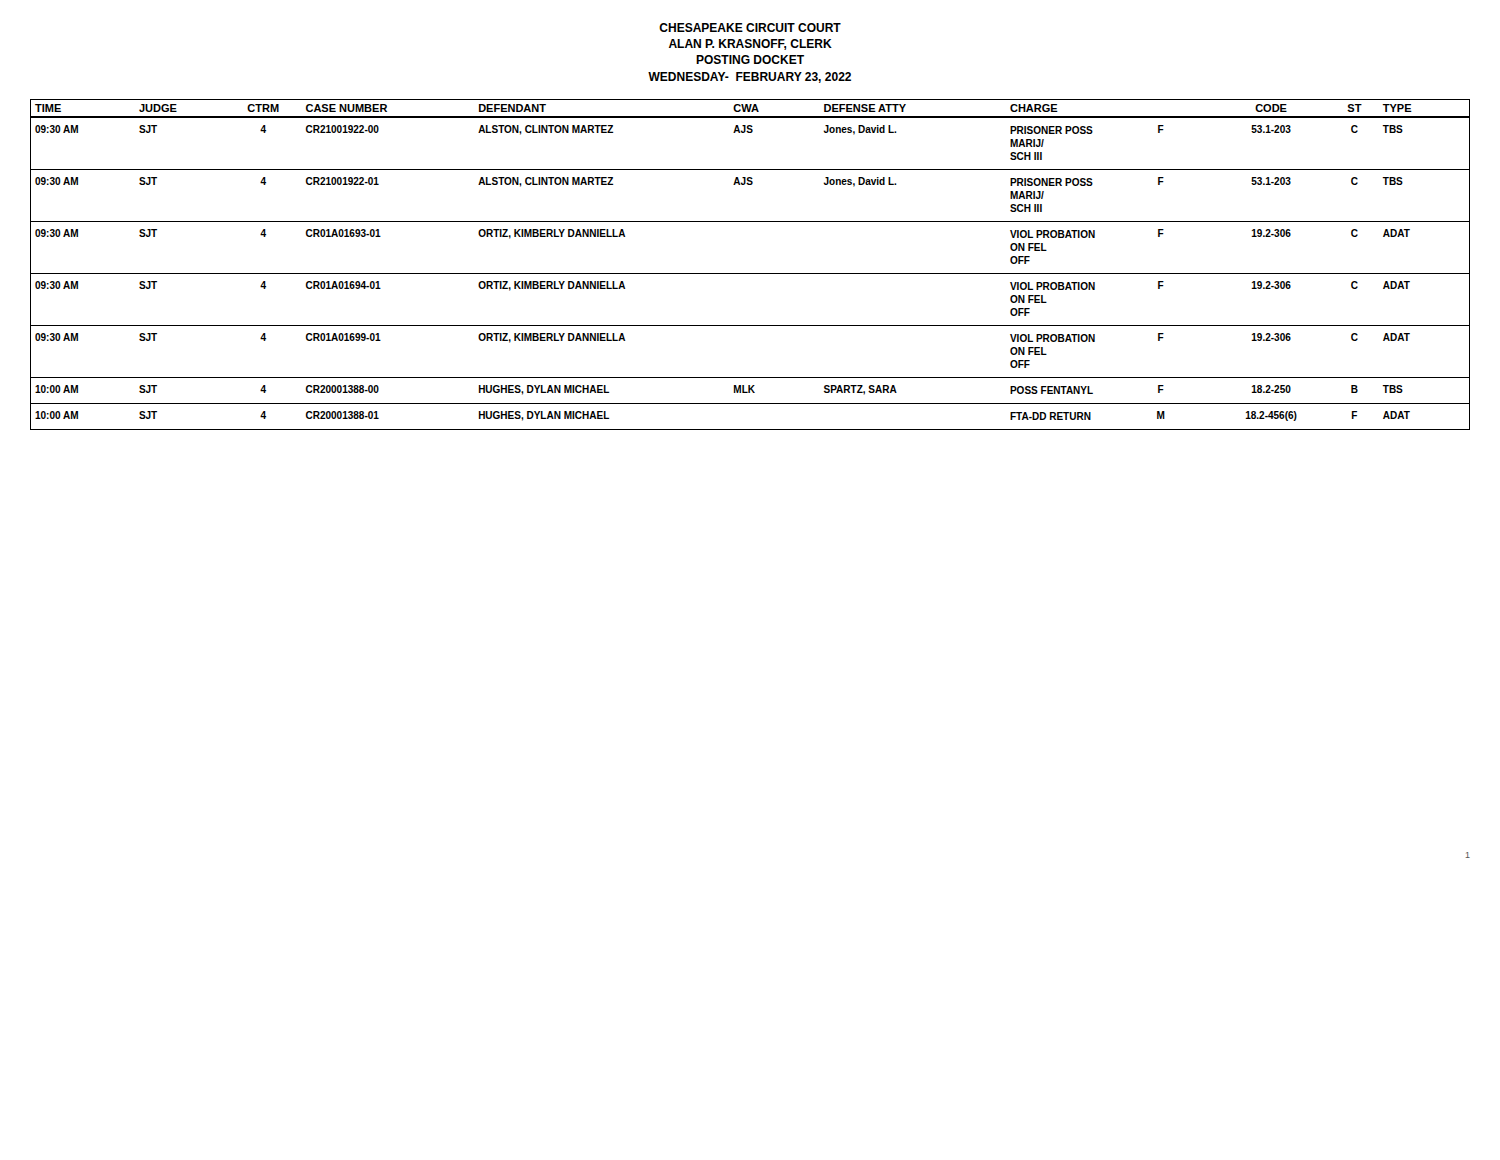CHESAPEAKE CIRCUIT COURT
ALAN P. KRASNOFF, CLERK
POSTING DOCKET
WEDNESDAY- FEBRUARY 23, 2022
| TIME | JUDGE | CTRM | CASE NUMBER | DEFENDANT | CWA | DEFENSE ATTY | CHARGE | CODE | ST | TYPE |
| --- | --- | --- | --- | --- | --- | --- | --- | --- | --- | --- |
| 09:30 AM | SJT | 4 | CR21001922-00 | ALSTON, CLINTON MARTEZ | AJS | Jones, David L. | PRISONER POSS MARIJ/ SCH III | F | 53.1-203 | C | TBS |
| 09:30 AM | SJT | 4 | CR21001922-01 | ALSTON, CLINTON MARTEZ | AJS | Jones, David L. | PRISONER POSS MARIJ/ SCH III | F | 53.1-203 | C | TBS |
| 09:30 AM | SJT | 4 | CR01A01693-01 | ORTIZ, KIMBERLY DANNIELLA | | | VIOL PROBATION ON FEL OFF | F | 19.2-306 | C | ADAT |
| 09:30 AM | SJT | 4 | CR01A01694-01 | ORTIZ, KIMBERLY DANNIELLA | | | VIOL PROBATION ON FEL OFF | F | 19.2-306 | C | ADAT |
| 09:30 AM | SJT | 4 | CR01A01699-01 | ORTIZ, KIMBERLY DANNIELLA | | | VIOL PROBATION ON FEL OFF | F | 19.2-306 | C | ADAT |
| 10:00 AM | SJT | 4 | CR20001388-00 | HUGHES, DYLAN MICHAEL | MLK | SPARTZ, SARA | POSS FENTANYL | F | 18.2-250 | B | TBS |
| 10:00 AM | SJT | 4 | CR20001388-01 | HUGHES, DYLAN MICHAEL | | | FTA-DD RETURN | M | 18.2-456(6) | F | ADAT |
1